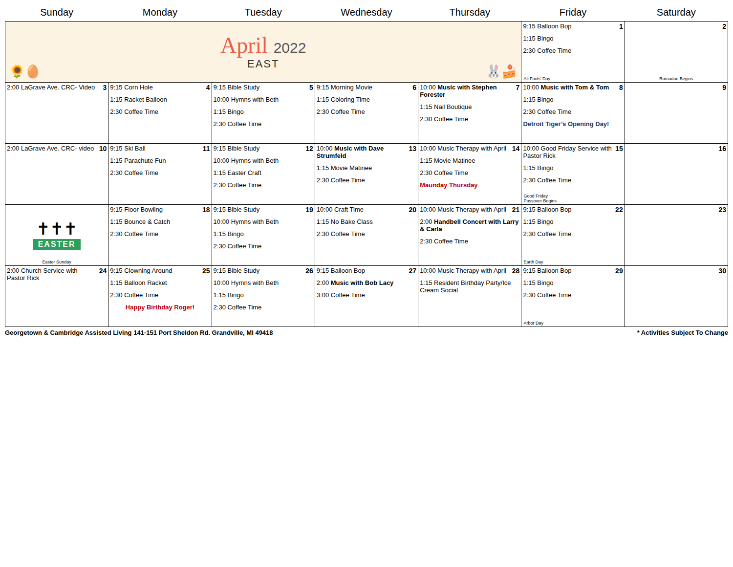| Sunday | Monday | Tuesday | Wednesday | Thursday | Friday | Saturday |
| --- | --- | --- | --- | --- | --- | --- |
| 🌻🥚 April 2022 EAST 🐰🍰 | 1 9:15 Balloon Bop 1:15 Bingo 2:30 Coffee Time All Fools’ Day | 2 Ramadan Begins |
| 3 2:00 LaGrave Ave. CRC- Video | 4 9:15 Corn Hole 1:15 Racket Balloon 2:30 Coffee Time | 5 9:15 Bible Study 10:00 Hymns with Beth 1:15 Bingo 2:30 Coffee Time | 6 9:15 Morning Movie 1:15 Coloring Time 2:30 Coffee Time | 7 10:00 Music with Stephen Forester 1:15 Nail Boutique 2:30 Coffee Time | 8 10:00 Music with Tom & Tom 1:15 Bingo 2:30 Coffee Time Detroit Tiger’s Opening Day! | 9 |
| 10 2:00 LaGrave Ave. CRC- video | 11 9:15 Ski Ball 1:15 Parachute Fun 2:30 Coffee Time | 12 9:15 Bible Study 10:00 Hymns with Beth 1:15 Easter Craft 2:30 Coffee Time | 13 10:00 Music with Dave Strumfeld 1:15 Movie Matinee 2:30 Coffee Time | 14 10:00 Music Therapy with April 1:15 Movie Matinee 2:30 Coffee Time Maunday Thursday | 15 10:00 Good Friday Service with Pastor Rick 1:15 Bingo 2:30 Coffee Time Good Friday Passover Begins | 16 |
| ✝✝✝ EASTER Easter Sunday | 18 9:15 Floor Bowling 1:15 Bounce & Catch 2:30 Coffee Time | 19 9:15 Bible Study 10:00 Hymns with Beth 1:15 Bingo 2:30 Coffee Time | 20 10:00 Craft Time 1:15 No Bake Class 2:30 Coffee Time | 21 10:00 Music Therapy with April 2:00 Handbell Concert with Larry & Carla 2:30 Coffee Time | 22 9:15 Balloon Bop 1:15 Bingo 2:30 Coffee Time Earth Day | 23 |
| 24 2:00 Church Service with Pastor Rick | 25 9:15 Clowning Around 1:15 Balloon Racket 2:30 Coffee Time Happy Birthday Roger! | 26 9:15 Bible Study 10:00 Hymns with Beth 1:15 Bingo 2:30 Coffee Time | 27 9:15 Balloon Bop 2:00 Music with Bob Lacy 3:00 Coffee Time | 28 10:00 Music Therapy with April 1:15 Resident Birthday Party/Ice Cream Social | 29 9:15 Balloon Bop 1:15 Bingo 2:30 Coffee Time Arbor Day | 30 |
Georgetown & Cambridge Assisted Living 141-151 Port Sheldon Rd. Grandville, MI 49418 * Activities Subject To Change